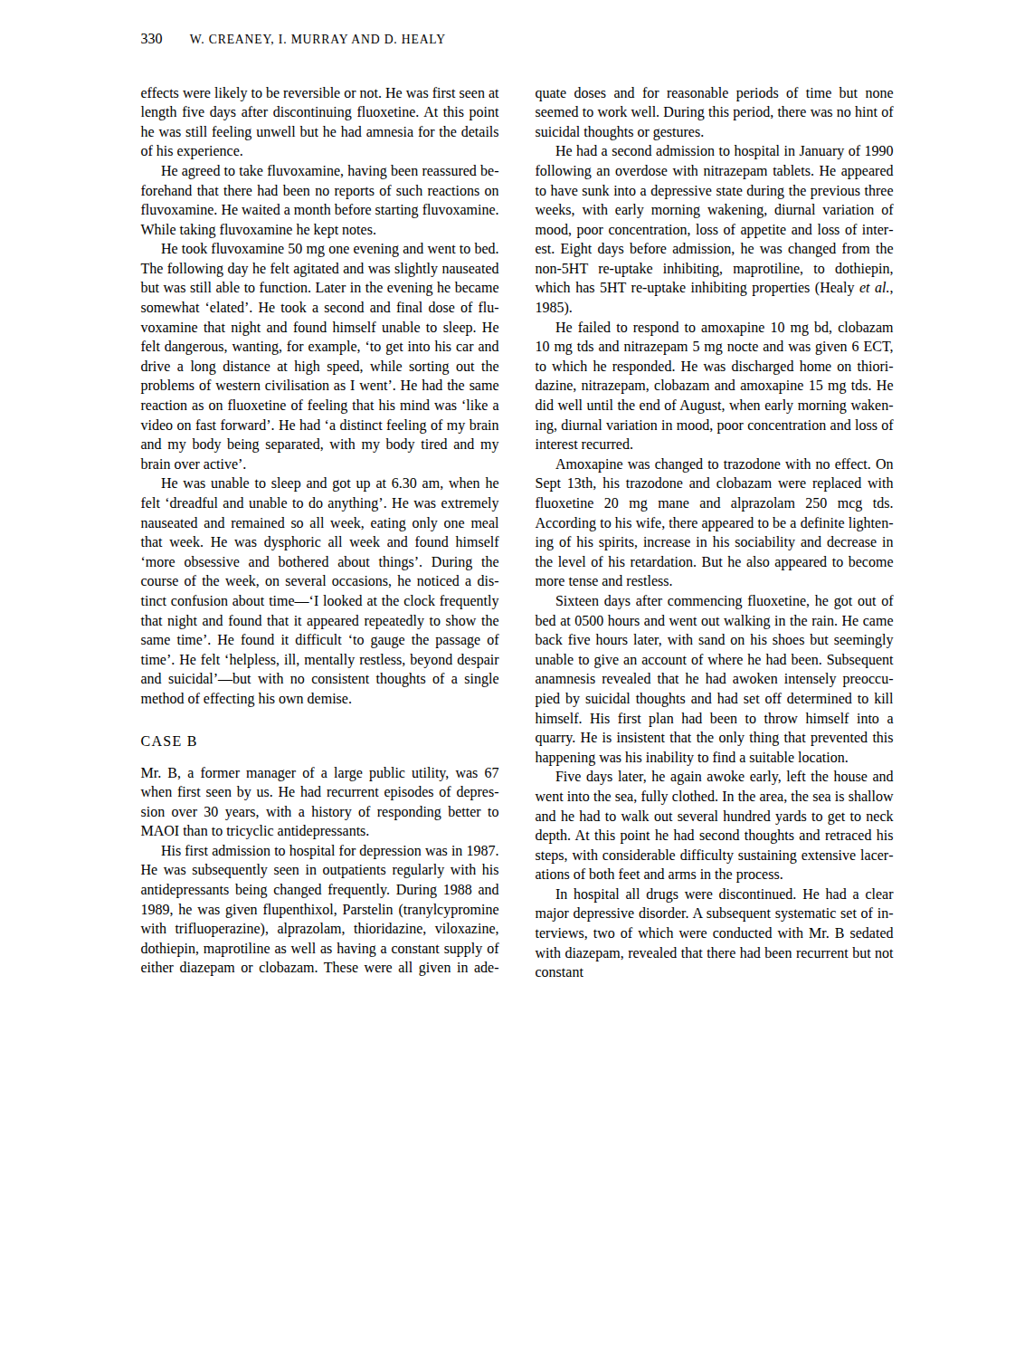330 W. CREANEY, I. MURRAY AND D. HEALY
effects were likely to be reversible or not. He was first seen at length five days after discontinuing fluoxetine. At this point he was still feeling unwell but he had amnesia for the details of his experience.
He agreed to take fluvoxamine, having been reassured beforehand that there had been no reports of such reactions on fluvoxamine. He waited a month before starting fluvoxamine. While taking fluvoxamine he kept notes.
He took fluvoxamine 50 mg one evening and went to bed. The following day he felt agitated and was slightly nauseated but was still able to function. Later in the evening he became somewhat ‘elated’. He took a second and final dose of fluvoxamine that night and found himself unable to sleep. He felt dangerous, wanting, for example, ‘to get into his car and drive a long distance at high speed, while sorting out the problems of western civilisation as I went’. He had the same reaction as on fluoxetine of feeling that his mind was ‘like a video on fast forward’. He had ‘a distinct feeling of my brain and my body being separated, with my body tired and my brain over active’.
He was unable to sleep and got up at 6.30 am, when he felt ‘dreadful and unable to do anything’. He was extremely nauseated and remained so all week, eating only one meal that week. He was dysphoric all week and found himself ‘more obsessive and bothered about things’. During the course of the week, on several occasions, he noticed a distinct confusion about time—‘I looked at the clock frequently that night and found that it appeared repeatedly to show the same time’. He found it difficult ‘to gauge the passage of time’. He felt ‘helpless, ill, mentally restless, beyond despair and suicidal’—but with no consistent thoughts of a single method of effecting his own demise.
CASE B
Mr. B, a former manager of a large public utility, was 67 when first seen by us. He had recurrent episodes of depression over 30 years, with a history of responding better to MAOI than to tricyclic antidepressants.
His first admission to hospital for depression was in 1987. He was subsequently seen in outpatients regularly with his antidepressants being changed frequently. During 1988 and 1989, he was given flupenthixol, Parstelin (tranylcypromine with trifluoperazine), alprazolam, thioridazine, viloxazine, dothiepin, maprotiline as well as having a constant supply of either diazepam or clobazam. These were all given in adequate doses and for reasonable periods of time but none seemed to work well. During this period, there was no hint of suicidal thoughts or gestures.
He had a second admission to hospital in January of 1990 following an overdose with nitrazepam tablets. He appeared to have sunk into a depressive state during the previous three weeks, with early morning wakening, diurnal variation of mood, poor concentration, loss of appetite and loss of interest. Eight days before admission, he was changed from the non-5HT re-uptake inhibiting, maprotiline, to dothiepin, which has 5HT re-uptake inhibiting properties (Healy et al., 1985).
He failed to respond to amoxapine 10 mg bd, clobazam 10 mg tds and nitrazepam 5 mg nocte and was given 6 ECT, to which he responded. He was discharged home on thioridazine, nitrazepam, clobazam and amoxapine 15 mg tds. He did well until the end of August, when early morning wakening, diurnal variation in mood, poor concentration and loss of interest recurred.
Amoxapine was changed to trazodone with no effect. On Sept 13th, his trazodone and clobazam were replaced with fluoxetine 20 mg mane and alprazolam 250 mcg tds. According to his wife, there appeared to be a definite lightening of his spirits, increase in his sociability and decrease in the level of his retardation. But he also appeared to become more tense and restless.
Sixteen days after commencing fluoxetine, he got out of bed at 0500 hours and went out walking in the rain. He came back five hours later, with sand on his shoes but seemingly unable to give an account of where he had been. Subsequent anamnesis revealed that he had awoken intensely preoccupied by suicidal thoughts and had set off determined to kill himself. His first plan had been to throw himself into a quarry. He is insistent that the only thing that prevented this happening was his inability to find a suitable location.
Five days later, he again awoke early, left the house and went into the sea, fully clothed. In the area, the sea is shallow and he had to walk out several hundred yards to get to neck depth. At this point he had second thoughts and retraced his steps, with considerable difficulty sustaining extensive lacerations of both feet and arms in the process.
In hospital all drugs were discontinued. He had a clear major depressive disorder. A subsequent systematic set of interviews, two of which were conducted with Mr. B sedated with diazepam, revealed that there had been recurrent but not constant